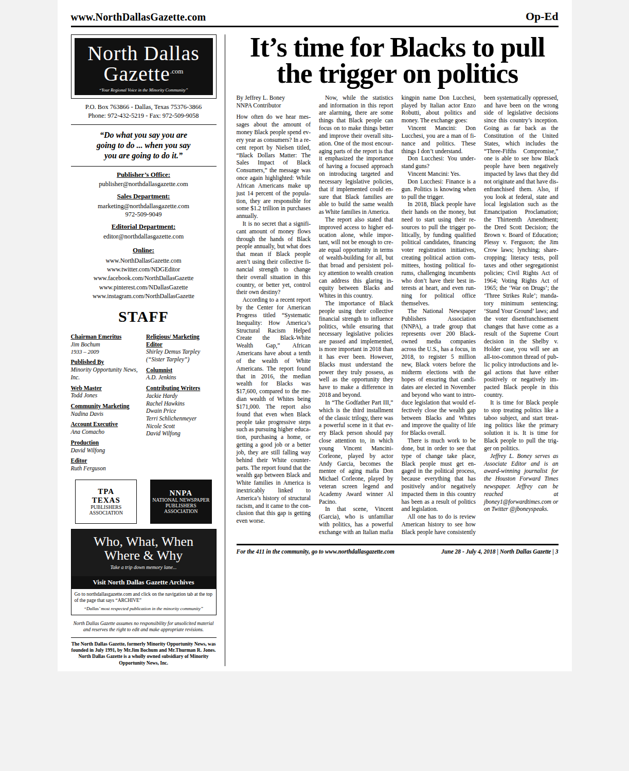www.NorthDallasGazette.com
Op-Ed
North Dallas
Gazette.com
“Your Regional Voice in the Minority Community”
P.O. Box 763866 - Dallas, Texas 75376-3866
Phone: 972-432-5219 - Fax: 972-509-9058
“Do what you say you are
going to do ... when you say
you are going to do it.”
Publisher’s Office:
publisher@northdallasgazette.com
Sales Department:
marketing@northdallasgazette.com
972-509-9049
Editorial Department:
editor@northdallasgazette.com
Online:
www.NorthDallasGazette.com
www.twitter.com/NDGEditor
www.facebook.com/NorthDallasGazette
www.pinterest.com/NDallasGazette
www.instagram.com/NorthDallasGazette
STAFF
Chairman Emeritus
Jim Bochum
1933 – 2009
Published By
Minority Opportunity News, Inc.
Web Master
Todd Jones
Community Marketing
Nadina Davis
Account Executive
Ana Comacho
Production
David Wilfong
Editor
Ruth Ferguson
Religious/ Marketing Editor
Shirley Demus Tarpley
(“Sister Tarpley”)
Columnist
A.D. Jenkins
Contributing Writers
Jackie Hardy
Rachel Hawkins
Dwain Price
Terri Schlichenmeyer
Nicole Scott
David Wilfong
TPA
TEXAS
PUBLISHERS
ASSOCIATION
NNPA
NATIONAL NEWSPAPER
PUBLISHERS ASSOCIATION
Who, What, When
Where & Why
Take a trip down memory lane...
Visit North Dallas Gazette Archives
Go to northdallasgazette.com and click on the navigation tab at the top of the page that says “ARCHIVE”
“Dallas’ most respected publication in the minority community”
North Dallas Gazette assumes no responsibility for unsolicited material and reserves the right to edit and make appropriate revisions.
The North Dallas Gazette, formerly Minority Opportunity News, was founded in July 1991, by Mr.Jim Bochum and Mr.Thurman R. Jones. North Dallas Gazette is a wholly owned subsidiary of Minority Opportunity News, Inc.
It’s time for Blacks to pull
the trigger on politics
By Jeffrey L. Boney
NNPA Contributor
How often do we hear messages about the amount of money Black people spend every year as consumers? In a recent report by Nielsen titled, “Black Dollars Matter: The Sales Impact of Black Consumers,” the message was once again highlighted: While African Americans make up just 14 percent of the population, they are responsible for some $1.2 trillion in purchases annually.
It is no secret that a significant amount of money flows through the hands of Black people annually, but what does that mean if Black people aren’t using their collective financial strength to change their overall situation in this country, or better yet, control their own destiny?
According to a recent report by the Center for American Progress titled “Systematic Inequality: How America’s Structural Racism Helped Create the Black-White Wealth Gap,” African Americans have about a tenth of the wealth of White Americans. The report found that in 2016, the median wealth for Blacks was $17,600, compared to the median wealth of Whites being $171,000. The report also found that even when Black people take progressive steps such as pursuing higher education, purchasing a home, or getting a good job or a better job, they are still falling way behind their White counterparts. The report found that the wealth gap between Black and White families in America is inextricably linked to America’s history of structural racism, and it came to the conclusion that this gap is getting even worse.
Now, while the statistics and information in this report are alarming, there are some things that Black people can focus on to make things better and improve their overall situation. One of the most encouraging parts of the report is that it emphasized the importance of having a focused approach on introducing targeted and necessary legislative policies, that if implemented could ensure that Black families are able to build the same wealth as White families in America.
The report also stated that improved access to higher education alone, while important, will not be enough to create equal opportunity in terms of wealth-building for all, but that broad and persistent policy attention to wealth creation can address this glaring inequity between Blacks and Whites in this country.
The importance of Black people using their collective financial strength to influence politics, while ensuring that necessary legislative policies are passed and implemented, is more important in 2018 than it has ever been. However, Blacks must understand the power they truly possess, as well as the opportunity they have to make a difference in 2018 and beyond.
In “The Godfather Part III,” which is the third installment of the classic trilogy, there was a powerful scene in it that every Black person should pay close attention to, in which young Vincent Mancini-Corleone, played by actor Andy Garcia, becomes the mentee of aging mafia Don Michael Corleone, played by veteran screen legend and Academy Award winner Al Pacino.
In that scene, Vincent (Garcia), who is unfamiliar with politics, has a powerful exchange with an Italian mafia kingpin name Don Lucchesi, played by Italian actor Enzo Robutti, about politics and money. The exchange goes:
Vincent Mancini: Don Lucchesi, you are a man of finance and politics. These things I don’t understand.
Don Lucchesi: You understand guns?
Vincent Mancini: Yes.
Don Lucchesi: Finance is a gun. Politics is knowing when to pull the trigger.
In 2018, Black people have their hands on the money, but need to start using their resources to pull the trigger politically, by funding qualified political candidates, financing voter registration initiatives, creating political action committees, hosting political forums, challenging incumbents who don’t have their best interests at heart, and even running for political office themselves.
The National Newspaper Publishers Association (NNPA), a trade group that represents over 200 Black-owned media companies across the U.S., has a focus, in 2018, to register 5 million new, Black voters before the midterm elections with the hopes of ensuring that candidates are elected in November and beyond who want to introduce legislation that would effectively close the wealth gap between Blacks and Whites and improve the quality of life for Blacks overall.
There is much work to be done, but in order to see that type of change take place, Black people must get engaged in the political process, because everything that has positively and/or negatively impacted them in this country has been as a result of politics and legislation.
All one has to do is review American history to see how Black people have consistently been systematically oppressed, and have been on the wrong side of legislative decisions since this country’s inception. Going as far back as the Constitution of the United States, which includes the “Three-Fifths Compromise,” one is able to see how Black people have been negatively impacted by laws that they did not originate and that have disenfranchised them. Also, if you look at federal, state and local legislation such as the Emancipation Proclamation; the Thirteenth Amendment; the Dred Scott Decision; the Brown v. Board of Education; Plessy v. Ferguson; the Jim Crow laws; lynching; sharecropping; literacy tests, poll taxes and other segregationist policies; Civil Rights Act of 1964; Voting Rights Act of 1965; the ‘War on Drugs’; the ‘Three Strikes Rule’; mandatory minimum sentencing; ‘Stand Your Ground’ laws; and the voter disenfranchisement changes that have come as a result of the Supreme Court decision in the Shelby v. Holder case, you will see an all-too-common thread of public policy introductions and legal actions that have either positively or negatively impacted Black people in this country.
It is time for Black people to stop treating politics like a taboo subject, and start treating politics like the primary solution it is. It is time for Black people to pull the trigger on politics.
Jeffrey L. Boney serves as Associate Editor and is an award-winning journalist for the Houston Forward Times newspaper. Jeffrey can be reached at jboney1@forwardtimes.com or on Twitter @jboneyspeaks.
For the 411 in the community, go to www.northdallasgazette.com
June 28 - July 4, 2018 | North Dallas Gazette | 3